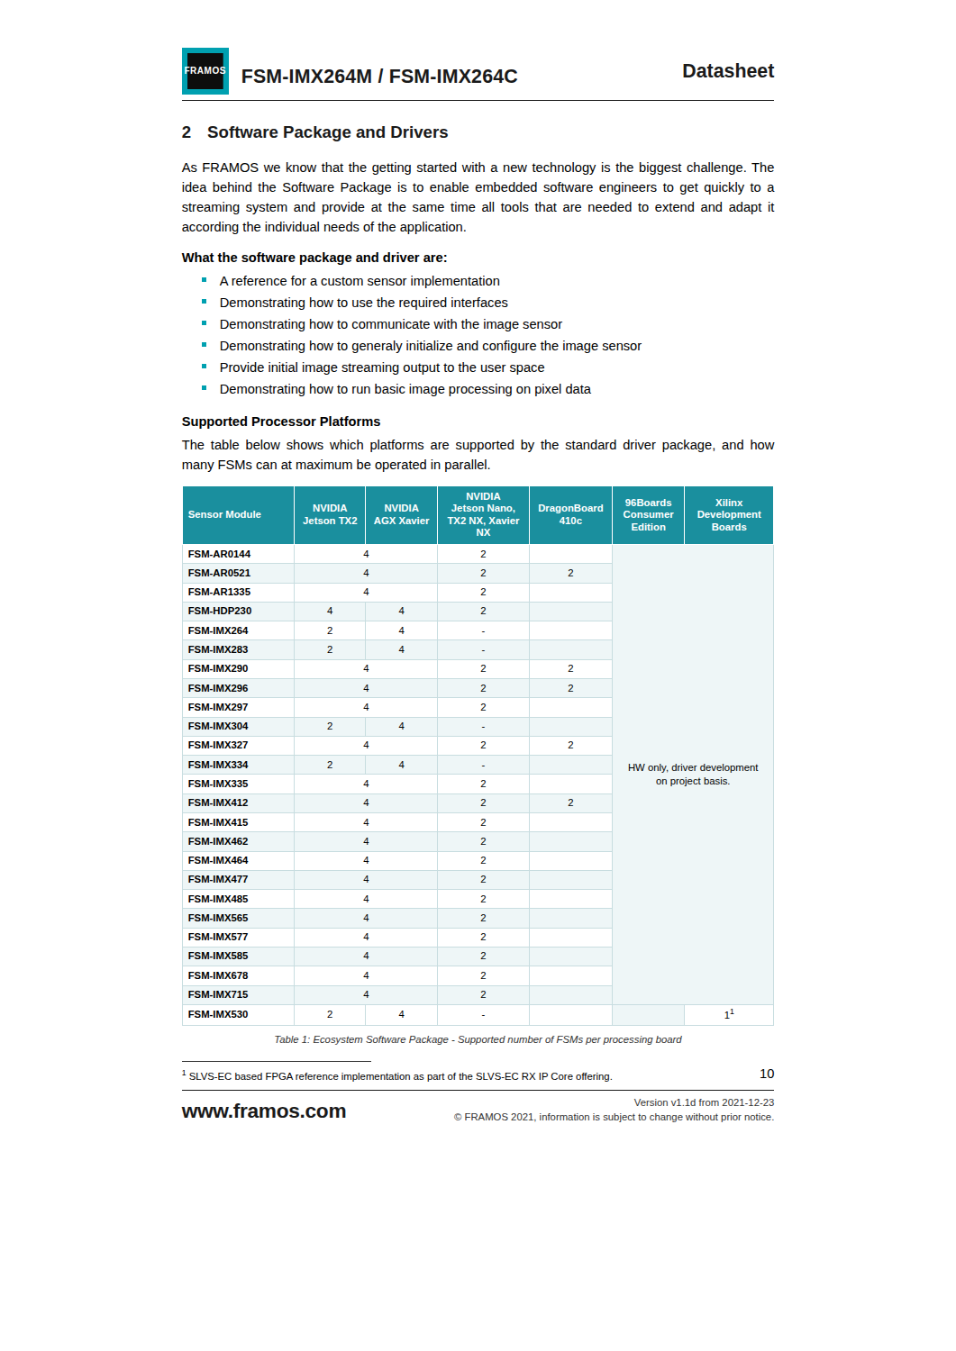FRAMOS
FSM-IMX264M / FSM-IMX264C
Datasheet
2 Software Package and Drivers
As FRAMOS we know that the getting started with a new technology is the biggest challenge. The idea behind the Software Package is to enable embedded software engineers to get quickly to a streaming system and provide at the same time all tools that are needed to extend and adapt it according the individual needs of the application.
What the software package and driver are:
A reference for a custom sensor implementation
Demonstrating how to use the required interfaces
Demonstrating how to communicate with the image sensor
Demonstrating how to generaly initialize and configure the image sensor
Provide initial image streaming output to the user space
Demonstrating how to run basic image processing on pixel data
Supported Processor Platforms
The table below shows which platforms are supported by the standard driver package, and how many FSMs can at maximum be operated in parallel.
| Sensor Module | NVIDIA Jetson TX2 | NVIDIA AGX Xavier | NVIDIA Jetson Nano, TX2 NX, Xavier NX | DragonBoard 410c | 96Boards Consumer Edition | Xilinx Development Boards |
| --- | --- | --- | --- | --- | --- | --- |
| FSM-AR0144 | 4 | 2 | | HW only, driver development on project basis. |
| FSM-AR0521 | 4 | 2 | 2 |
| FSM-AR1335 | 4 | 2 | |
| FSM-HDP230 | 4 | 4 | 2 | |
| FSM-IMX264 | 2 | 4 | - | |
| FSM-IMX283 | 2 | 4 | - | |
| FSM-IMX290 | 4 | 2 | 2 |
| FSM-IMX296 | 4 | 2 | 2 |
| FSM-IMX297 | 4 | 2 | |
| FSM-IMX304 | 2 | 4 | - | |
| FSM-IMX327 | 4 | 2 | 2 |
| FSM-IMX334 | 2 | 4 | - | |
| FSM-IMX335 | 4 | 2 | |
| FSM-IMX412 | 4 | 2 | 2 |
| FSM-IMX415 | 4 | 2 | |
| FSM-IMX462 | 4 | 2 | |
| FSM-IMX464 | 4 | 2 | |
| FSM-IMX477 | 4 | 2 | |
| FSM-IMX485 | 4 | 2 | |
| FSM-IMX565 | 4 | 2 | |
| FSM-IMX577 | 4 | 2 | |
| FSM-IMX585 | 4 | 2 | |
| FSM-IMX678 | 4 | 2 | |
| FSM-IMX715 | 4 | 2 | |
| FSM-IMX530 | 2 | 4 | - | | | 1 1 |
Table 1: Ecosystem Software Package - Supported number of FSMs per processing board
1 SLVS-EC based FPGA reference implementation as part of the SLVS-EC RX IP Core offering.
10
www.framos.com
Version v1.1d from 2021-12-23
© FRAMOS 2021, information is subject to change without prior notice.